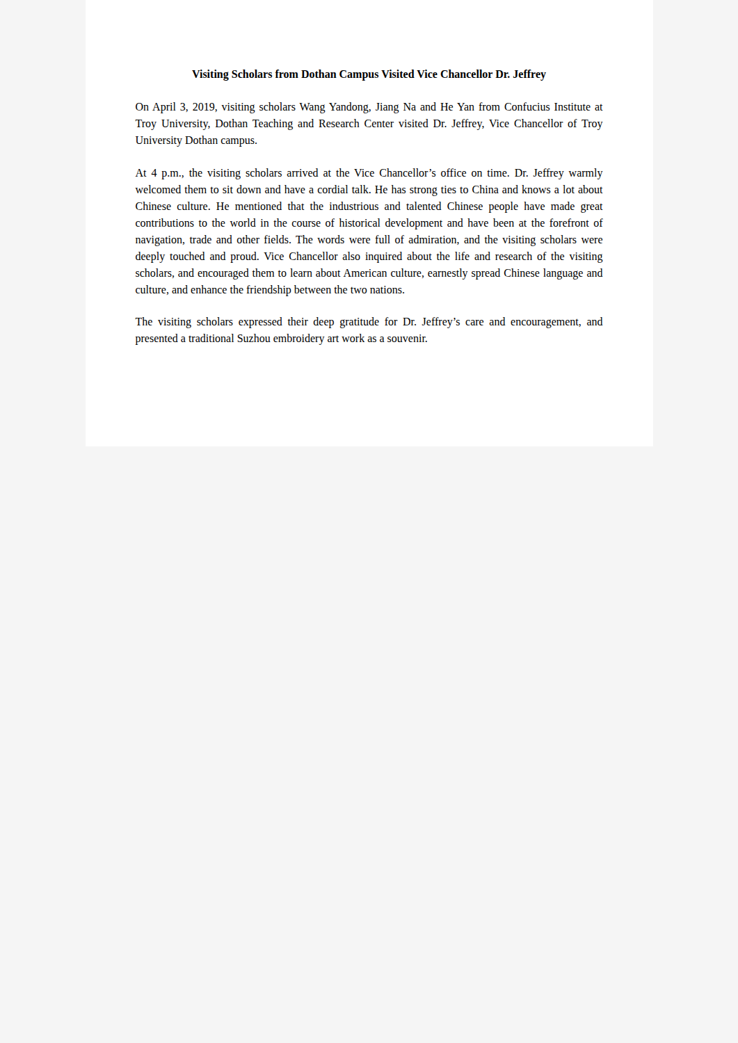Visiting Scholars from Dothan Campus Visited Vice Chancellor Dr. Jeffrey
On April 3, 2019, visiting scholars Wang Yandong, Jiang Na and He Yan from Confucius Institute at Troy University, Dothan Teaching and Research Center visited Dr. Jeffrey, Vice Chancellor of Troy University Dothan campus.
At 4 p.m., the visiting scholars arrived at the Vice Chancellor’s office on time. Dr. Jeffrey warmly welcomed them to sit down and have a cordial talk. He has strong ties to China and knows a lot about Chinese culture. He mentioned that the industrious and talented Chinese people have made great contributions to the world in the course of historical development and have been at the forefront of navigation, trade and other fields. The words were full of admiration, and the visiting scholars were deeply touched and proud. Vice Chancellor also inquired about the life and research of the visiting scholars, and encouraged them to learn about American culture, earnestly spread Chinese language and culture, and enhance the friendship between the two nations.
The visiting scholars expressed their deep gratitude for Dr. Jeffrey’s care and encouragement, and presented a traditional Suzhou embroidery art work as a souvenir.